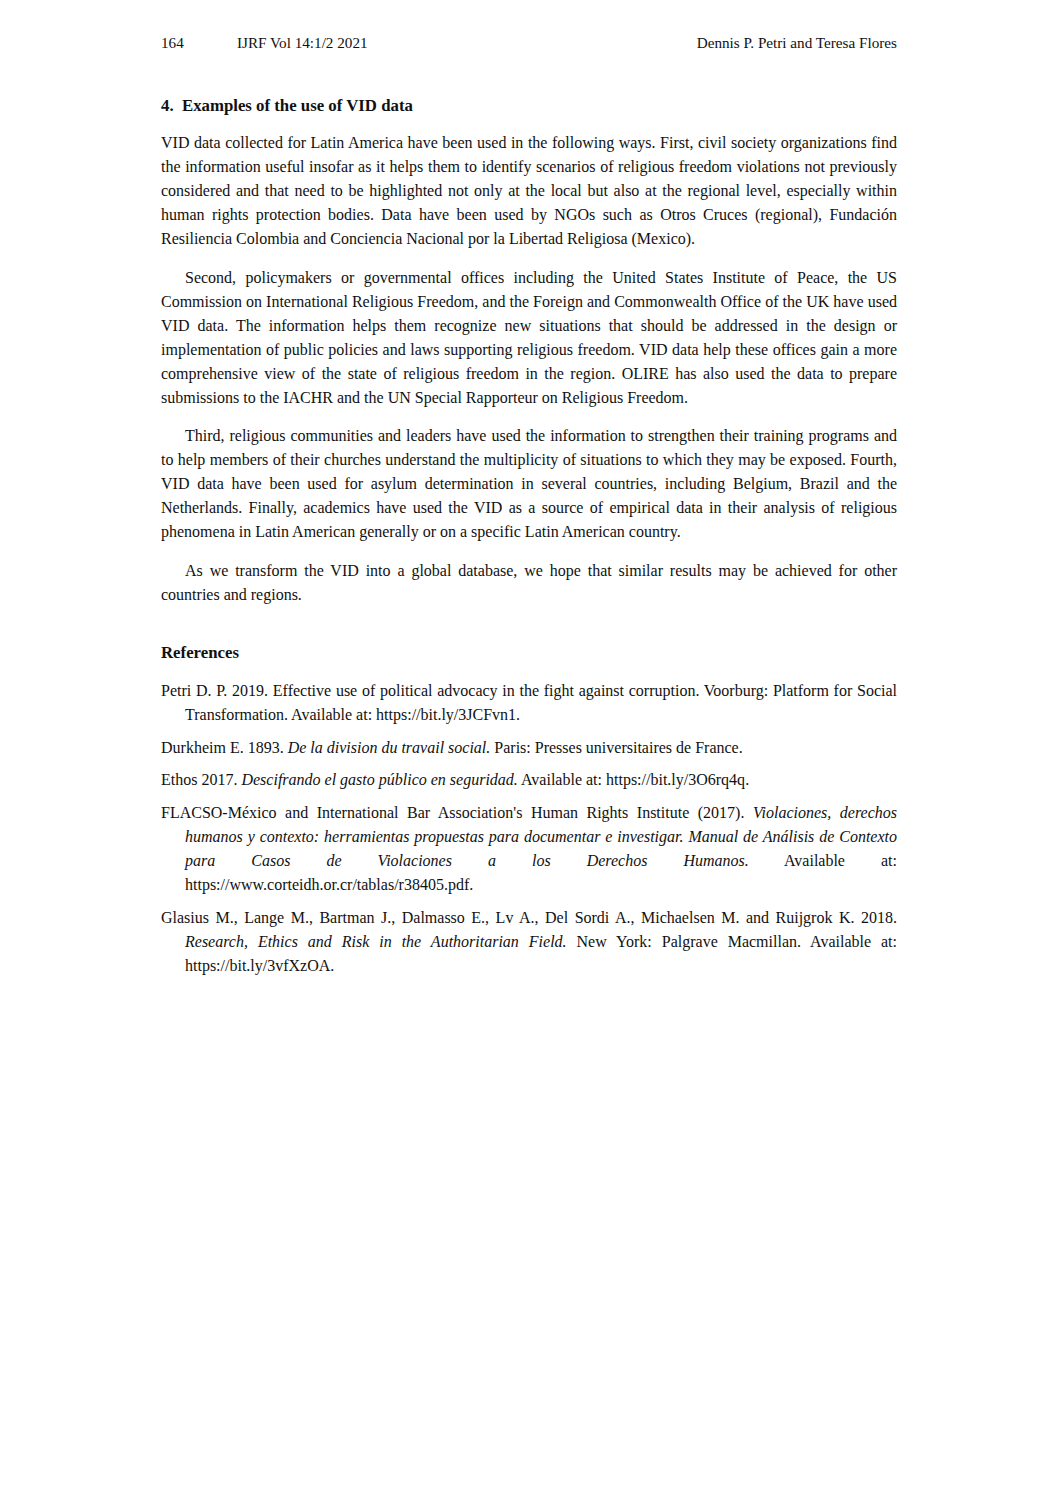164 IJRF Vol 14:1/2 2021 Dennis P. Petri and Teresa Flores
4. Examples of the use of VID data
VID data collected for Latin America have been used in the following ways. First, civil society organizations find the information useful insofar as it helps them to identify scenarios of religious freedom violations not previously considered and that need to be highlighted not only at the local but also at the regional level, especially within human rights protection bodies. Data have been used by NGOs such as Otros Cruces (regional), Fundación Resiliencia Colombia and Conciencia Nacional por la Libertad Religiosa (Mexico).
Second, policymakers or governmental offices including the United States Institute of Peace, the US Commission on International Religious Freedom, and the Foreign and Commonwealth Office of the UK have used VID data. The information helps them recognize new situations that should be addressed in the design or implementation of public policies and laws supporting religious freedom. VID data help these offices gain a more comprehensive view of the state of religious freedom in the region. OLIRE has also used the data to prepare submissions to the IACHR and the UN Special Rapporteur on Religious Freedom.
Third, religious communities and leaders have used the information to strengthen their training programs and to help members of their churches understand the multiplicity of situations to which they may be exposed. Fourth, VID data have been used for asylum determination in several countries, including Belgium, Brazil and the Netherlands. Finally, academics have used the VID as a source of empirical data in their analysis of religious phenomena in Latin American generally or on a specific Latin American country.
As we transform the VID into a global database, we hope that similar results may be achieved for other countries and regions.
References
Petri D. P. 2019. Effective use of political advocacy in the fight against corruption. Voorburg: Platform for Social Transformation. Available at: https://bit.ly/3JCFvn1.
Durkheim E. 1893. De la division du travail social. Paris: Presses universitaires de France.
Ethos 2017. Descifrando el gasto público en seguridad. Available at: https://bit.ly/3O6rq4q.
FLACSO-México and International Bar Association's Human Rights Institute (2017). Violaciones, derechos humanos y contexto: herramientas propuestas para documentar e investigar. Manual de Análisis de Contexto para Casos de Violaciones a los Derechos Humanos. Available at: https://www.corteidh.or.cr/tablas/r38405.pdf.
Glasius M., Lange M., Bartman J., Dalmasso E., Lv A., Del Sordi A., Michaelsen M. and Ruijgrok K. 2018. Research, Ethics and Risk in the Authoritarian Field. New York: Palgrave Macmillan. Available at: https://bit.ly/3vfXzOA.